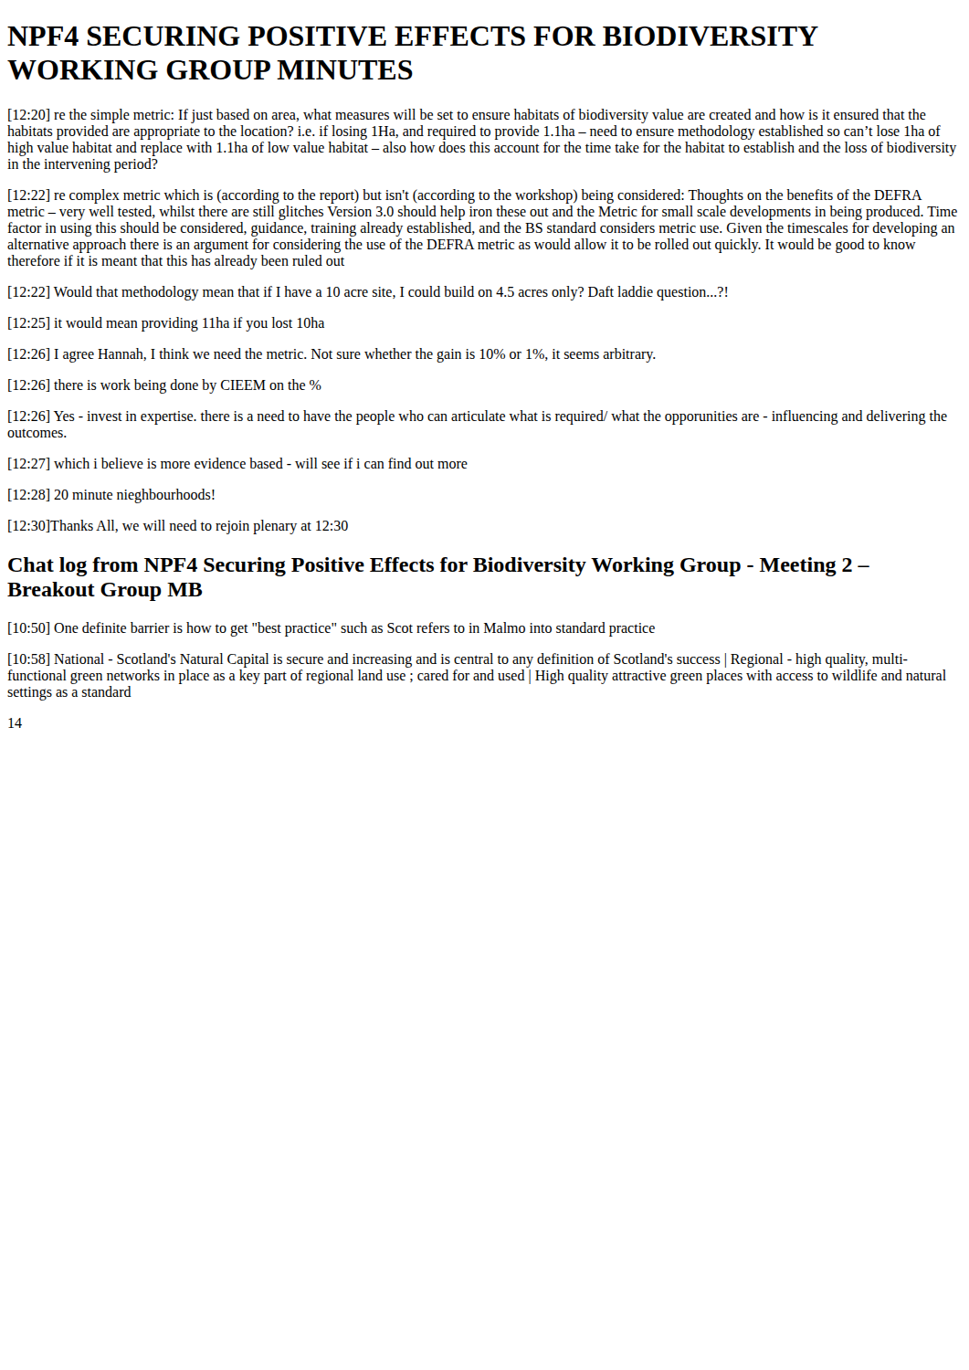NPF4 SECURING POSITIVE EFFECTS FOR BIODIVERSITY WORKING GROUP MINUTES
[12:20] re the simple metric: If just based on area, what measures will be set to ensure habitats of biodiversity value are created and how is it ensured that the habitats provided are appropriate to the location? i.e. if losing 1Ha, and required to provide 1.1ha – need to ensure methodology established so can’t lose 1ha of high value habitat and replace with 1.1ha of low value habitat – also how does this account for the time take for the habitat to establish and the loss of biodiversity in the intervening period?
[12:22] re complex metric which is (according to the report) but isn't (according to the workshop) being considered: Thoughts on the benefits of the DEFRA metric – very well tested, whilst there are still glitches Version 3.0 should help iron these out and the Metric for small scale developments in being produced. Time factor in using this should be considered, guidance, training already established, and the BS standard considers metric use. Given the timescales for developing an alternative approach there is an argument for considering the use of the DEFRA metric as would allow it to be rolled out quickly. It would be good to know therefore if it is meant that this has already been ruled out
[12:22] Would that methodology mean that if I have a 10 acre site, I could build on 4.5 acres only? Daft laddie question...?!
[12:25] it would mean providing 11ha if you lost 10ha
[12:26] I agree Hannah, I think we need the metric. Not sure whether the gain is 10% or 1%, it seems arbitrary.
[12:26] there is work being done by CIEEM on the %
[12:26] Yes - invest in expertise. there is a need to have the people who can articulate what is required/ what the opporunities are - influencing and delivering the outcomes.
[12:27] which i believe is more evidence based - will see if i can find out more
[12:28] 20 minute nieghbourhoods!
[12:30]Thanks All, we will need to rejoin plenary at 12:30
Chat log from NPF4 Securing Positive Effects for Biodiversity Working Group - Meeting 2 – Breakout Group MB
[10:50] One definite barrier is how to get "best practice" such as Scot refers to in Malmo into standard practice
[10:58] National - Scotland's Natural Capital is secure and increasing and is central to any definition of Scotland's success | Regional - high quality, multi-functional green networks in place as a key part of regional land use ; cared for and used | High quality attractive green places with access to wildlife and natural settings as a standard
14